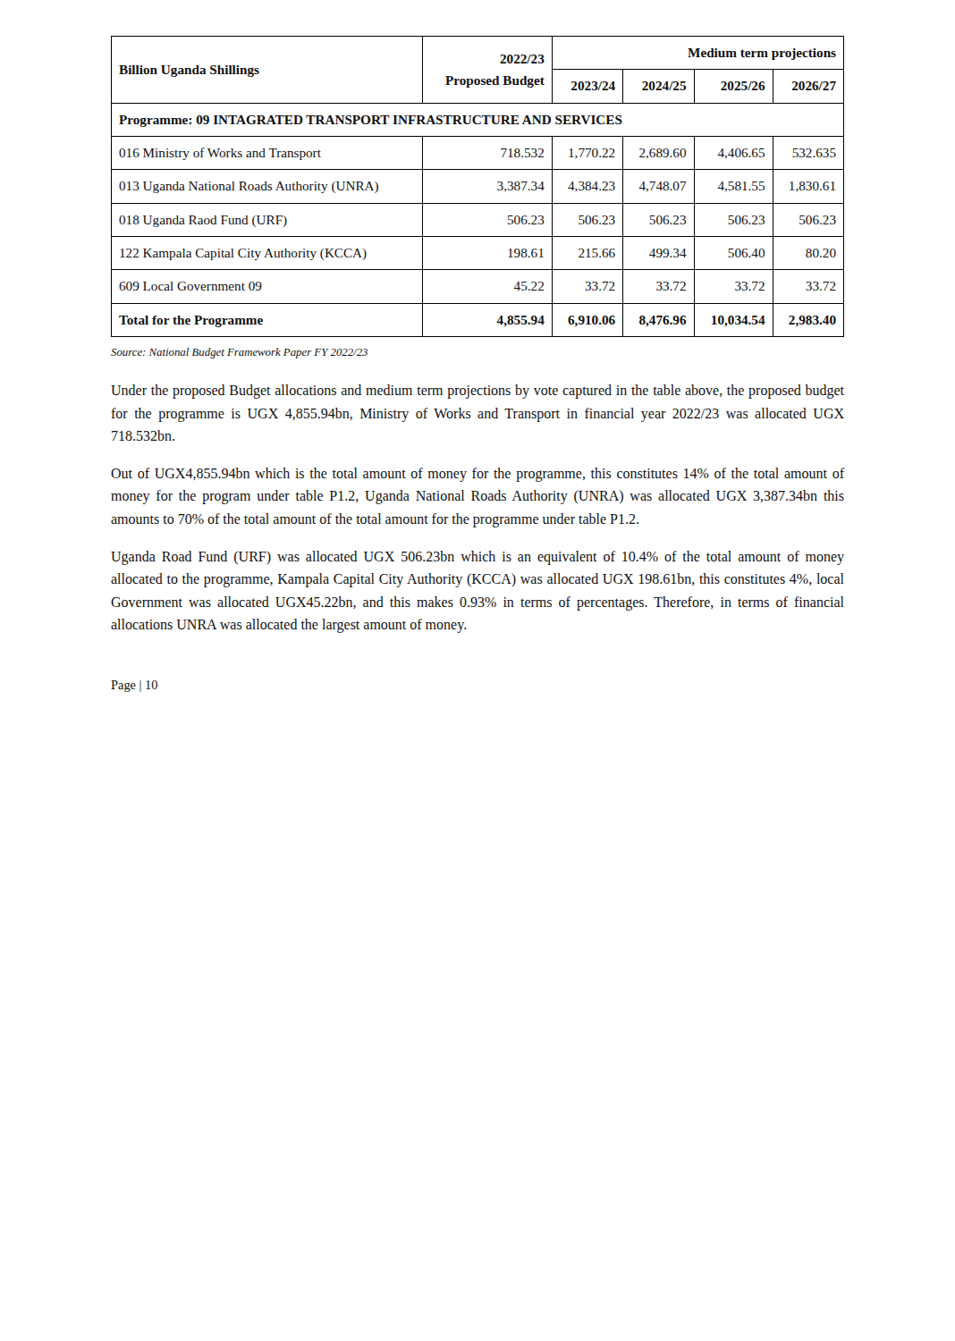| Billion Uganda Shillings | 2022/23 Proposed Budget | Medium term projections |
| --- | --- | --- |
| 2023/24 | 2024/25 | 2025/26 | 2026/27 |
| Programme: 09 INTAGRATED TRANSPORT INFRASTRUCTURE AND SERVICES |
| 016 Ministry of Works and Transport | 718.532 | 1,770.22 | 2,689.60 | 4,406.65 | 532.635 |
| 013 Uganda National Roads Authority (UNRA) | 3,387.34 | 4,384.23 | 4,748.07 | 4,581.55 | 1,830.61 |
| 018 Uganda Raod Fund (URF) | 506.23 | 506.23 | 506.23 | 506.23 | 506.23 |
| 122 Kampala Capital City Authority (KCCA) | 198.61 | 215.66 | 499.34 | 506.40 | 80.20 |
| 609 Local Government 09 | 45.22 | 33.72 | 33.72 | 33.72 | 33.72 |
| Total for the Programme | 4,855.94 | 6,910.06 | 8,476.96 | 10,034.54 | 2,983.40 |
Source: National Budget Framework Paper FY 2022/23
Under the proposed Budget allocations and medium term projections by vote captured in the table above, the proposed budget for the programme is UGX 4,855.94bn, Ministry of Works and Transport in financial year 2022/23 was allocated UGX 718.532bn.
Out of UGX4,855.94bn which is the total amount of money for the programme, this constitutes 14% of the total amount of money for the program under table P1.2, Uganda National Roads Authority (UNRA) was allocated UGX 3,387.34bn this amounts to 70% of the total amount of the total amount for the programme under table P1.2.
Uganda Road Fund (URF) was allocated UGX 506.23bn which is an equivalent of 10.4% of the total amount of money allocated to the programme, Kampala Capital City Authority (KCCA) was allocated UGX 198.61bn, this constitutes 4%, local Government was allocated UGX45.22bn, and this makes 0.93% in terms of percentages. Therefore, in terms of financial allocations UNRA was allocated the largest amount of money.
Page | 10